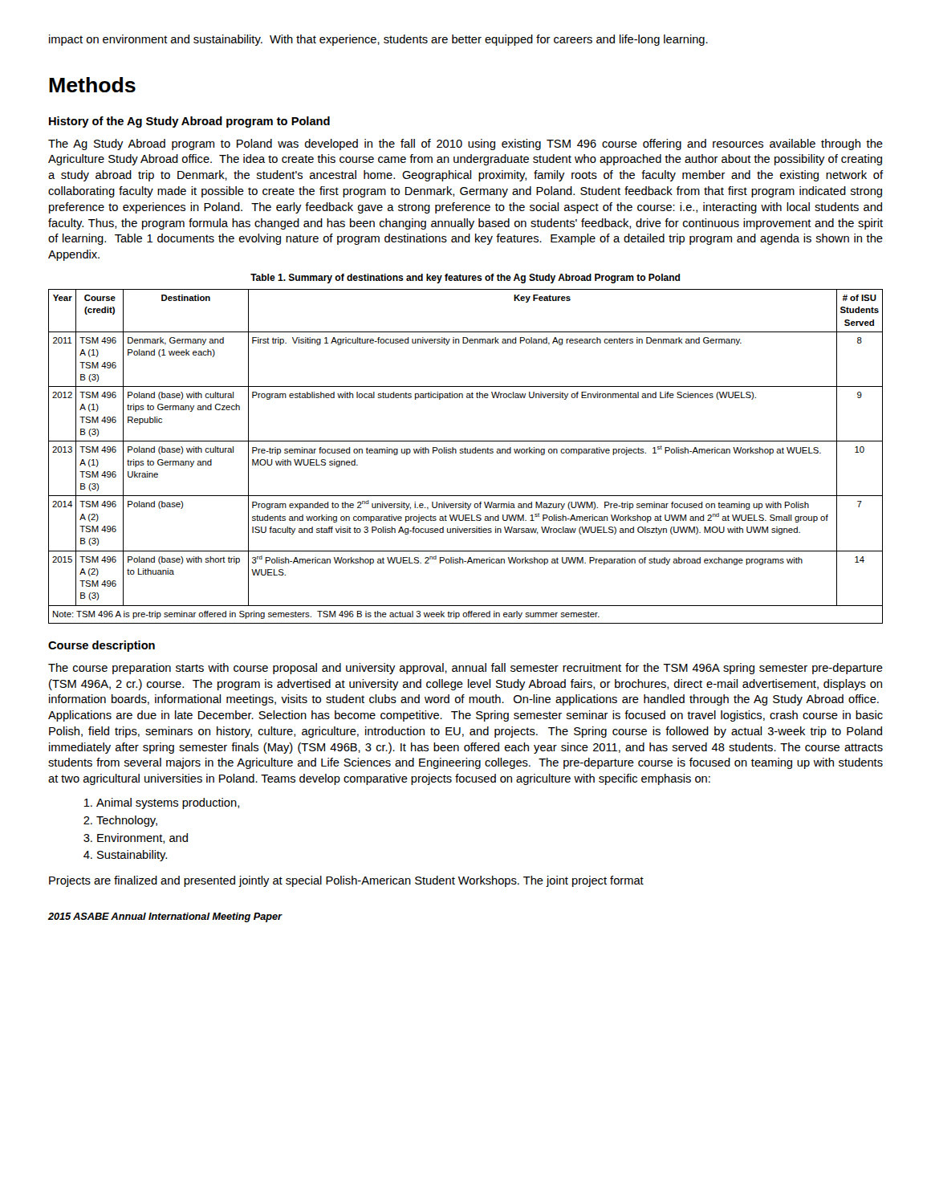impact on environment and sustainability. With that experience, students are better equipped for careers and life-long learning.
Methods
History of the Ag Study Abroad program to Poland
The Ag Study Abroad program to Poland was developed in the fall of 2010 using existing TSM 496 course offering and resources available through the Agriculture Study Abroad office. The idea to create this course came from an undergraduate student who approached the author about the possibility of creating a study abroad trip to Denmark, the student's ancestral home. Geographical proximity, family roots of the faculty member and the existing network of collaborating faculty made it possible to create the first program to Denmark, Germany and Poland. Student feedback from that first program indicated strong preference to experiences in Poland. The early feedback gave a strong preference to the social aspect of the course: i.e., interacting with local students and faculty. Thus, the program formula has changed and has been changing annually based on students' feedback, drive for continuous improvement and the spirit of learning. Table 1 documents the evolving nature of program destinations and key features. Example of a detailed trip program and agenda is shown in the Appendix.
Table 1. Summary of destinations and key features of the Ag Study Abroad Program to Poland
| Year | Course (credit) | Destination | Key Features | # of ISU Students Served |
| --- | --- | --- | --- | --- |
| 2011 | TSM 496 A (1) TSM 496 B (3) | Denmark, Germany and Poland (1 week each) | First trip. Visiting 1 Agriculture-focused university in Denmark and Poland, Ag research centers in Denmark and Germany. | 8 |
| 2012 | TSM 496 A (1) TSM 496 B (3) | Poland (base) with cultural trips to Germany and Czech Republic | Program established with local students participation at the Wroclaw University of Environmental and Life Sciences (WUELS). | 9 |
| 2013 | TSM 496 A (1) TSM 496 B (3) | Poland (base) with cultural trips to Germany and Ukraine | Pre-trip seminar focused on teaming up with Polish students and working on comparative projects. 1 st Polish-American Workshop at WUELS. MOU with WUELS signed. | 10 |
| 2014 | TSM 496 A (2) TSM 496 B (3) | Poland (base) | Program expanded to the 2 nd university, i.e., University of Warmia and Mazury (UWM). Pre-trip seminar focused on teaming up with Polish students and working on comparative projects at WUELS and UWM. 1 st Polish-American Workshop at UWM and 2 nd at WUELS. Small group of ISU faculty and staff visit to 3 Polish Ag-focused universities in Warsaw, Wroclaw (WUELS) and Olsztyn (UWM). MOU with UWM signed. | 7 |
| 2015 | TSM 496 A (2) TSM 496 B (3) | Poland (base) with short trip to Lithuania | 3 rd Polish-American Workshop at WUELS. 2 nd Polish-American Workshop at UWM. Preparation of study abroad exchange programs with WUELS. | 14 |
| Note: TSM 496 A is pre-trip seminar offered in Spring semesters. TSM 496 B is the actual 3 week trip offered in early summer semester. |
Course description
The course preparation starts with course proposal and university approval, annual fall semester recruitment for the TSM 496A spring semester pre-departure (TSM 496A, 2 cr.) course. The program is advertised at university and college level Study Abroad fairs, or brochures, direct e-mail advertisement, displays on information boards, informational meetings, visits to student clubs and word of mouth. On-line applications are handled through the Ag Study Abroad office. Applications are due in late December. Selection has become competitive. The Spring semester seminar is focused on travel logistics, crash course in basic Polish, field trips, seminars on history, culture, agriculture, introduction to EU, and projects. The Spring course is followed by actual 3-week trip to Poland immediately after spring semester finals (May) (TSM 496B, 3 cr.). It has been offered each year since 2011, and has served 48 students. The course attracts students from several majors in the Agriculture and Life Sciences and Engineering colleges. The pre-departure course is focused on teaming up with students at two agricultural universities in Poland. Teams develop comparative projects focused on agriculture with specific emphasis on:
Animal systems production,
Technology,
Environment, and
Sustainability.
Projects are finalized and presented jointly at special Polish-American Student Workshops. The joint project format
2015 ASABE Annual International Meeting Paper